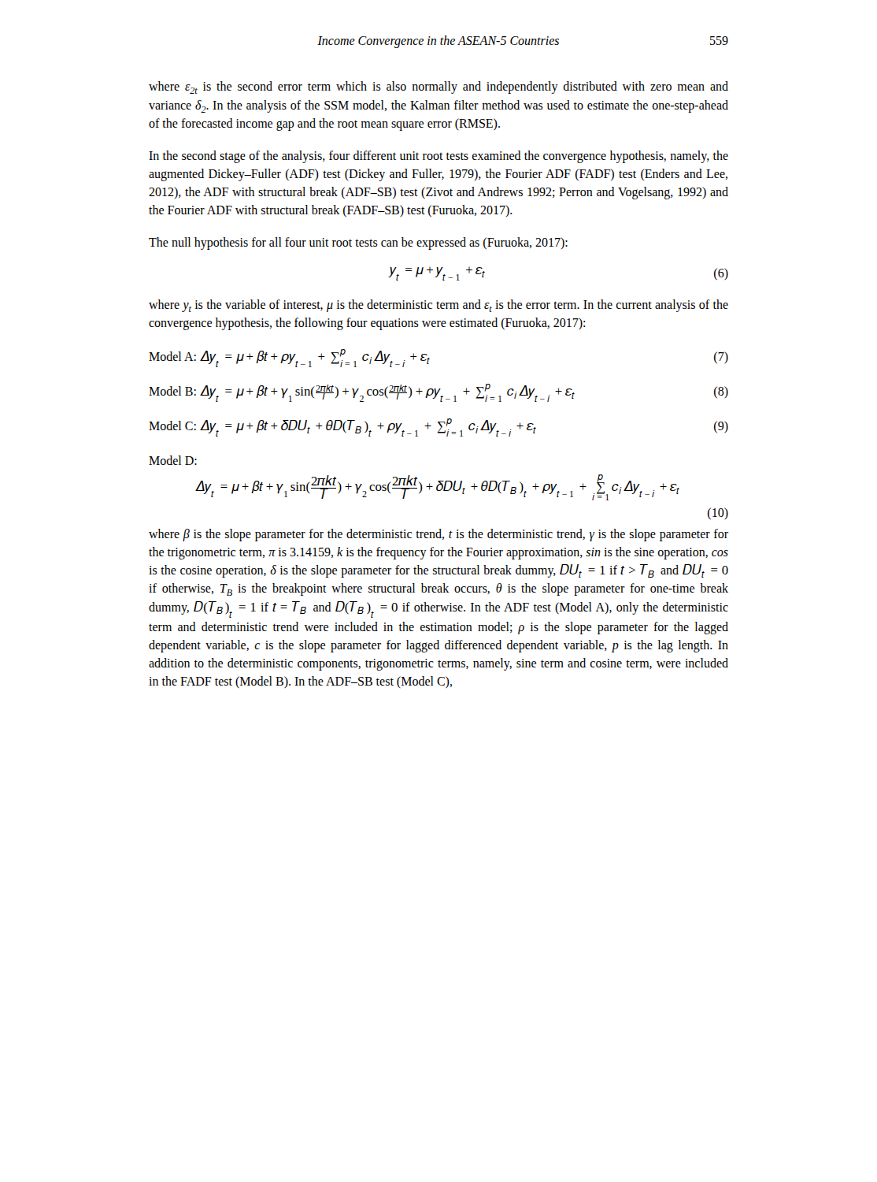Income Convergence in the ASEAN-5 Countries 559
where ε2t is the second error term which is also normally and independently distributed with zero mean and variance δ2. In the analysis of the SSM model, the Kalman filter method was used to estimate the one-step-ahead of the forecasted income gap and the root mean square error (RMSE).
In the second stage of the analysis, four different unit root tests examined the convergence hypothesis, namely, the augmented Dickey–Fuller (ADF) test (Dickey and Fuller, 1979), the Fourier ADF (FADF) test (Enders and Lee, 2012), the ADF with structural break (ADF–SB) test (Zivot and Andrews 1992; Perron and Vogelsang, 1992) and the Fourier ADF with structural break (FADF–SB) test (Furuoka, 2017).
The null hypothesis for all four unit root tests can be expressed as (Furuoka, 2017):
yt = μ + yt−1 + εt (6)
where yt is the variable of interest, μ is the deterministic term and εt is the error term. In the current analysis of the convergence hypothesis, the following four equations were estimated (Furuoka, 2017):
Model A: Δyt = μ + βt + ρyt−1 + ∑ i=1 p ci Δyt−i + εt (7)
Model B: Δyt = μ + βt + γ1 sin ( 2πkt T ) + γ2 cos ( 2πkt T ) + ρyt−1 + ∑ i=1 p ci Δyt−i + εt (8)
Model C: Δyt = μ + βt + δDUt + θD (TB) t + ρyt−1 + ∑ i=1 p ci Δyt−i + εt (9)
Model D:
Δyt = μ + βt + γ1 sin ( 2πkt T ) + γ2 cos ( 2πkt T ) + δDUt + θD (TB) t + ρyt−1 + ∑ i=1 p ci Δyt−i + εt
(10)
where β is the slope parameter for the deterministic trend, t is the deterministic trend, γ is the slope parameter for the trigonometric term, π is 3.14159, k is the frequency for the Fourier approximation, sin is the sine operation, cos is the cosine operation, δ is the slope parameter for the structural break dummy, DUt=1 if t>TB and DUt=0 if otherwise, TB is the breakpoint where structural break occurs, θ is the slope parameter for one-time break dummy, D(TB)t=1 if t=TB and D(TB)t=0 if otherwise. In the ADF test (Model A), only the deterministic term and deterministic trend were included in the estimation model; ρ is the slope parameter for the lagged dependent variable, c is the slope parameter for lagged differenced dependent variable, p is the lag length. In addition to the deterministic components, trigonometric terms, namely, sine term and cosine term, were included in the FADF test (Model B). In the ADF–SB test (Model C),